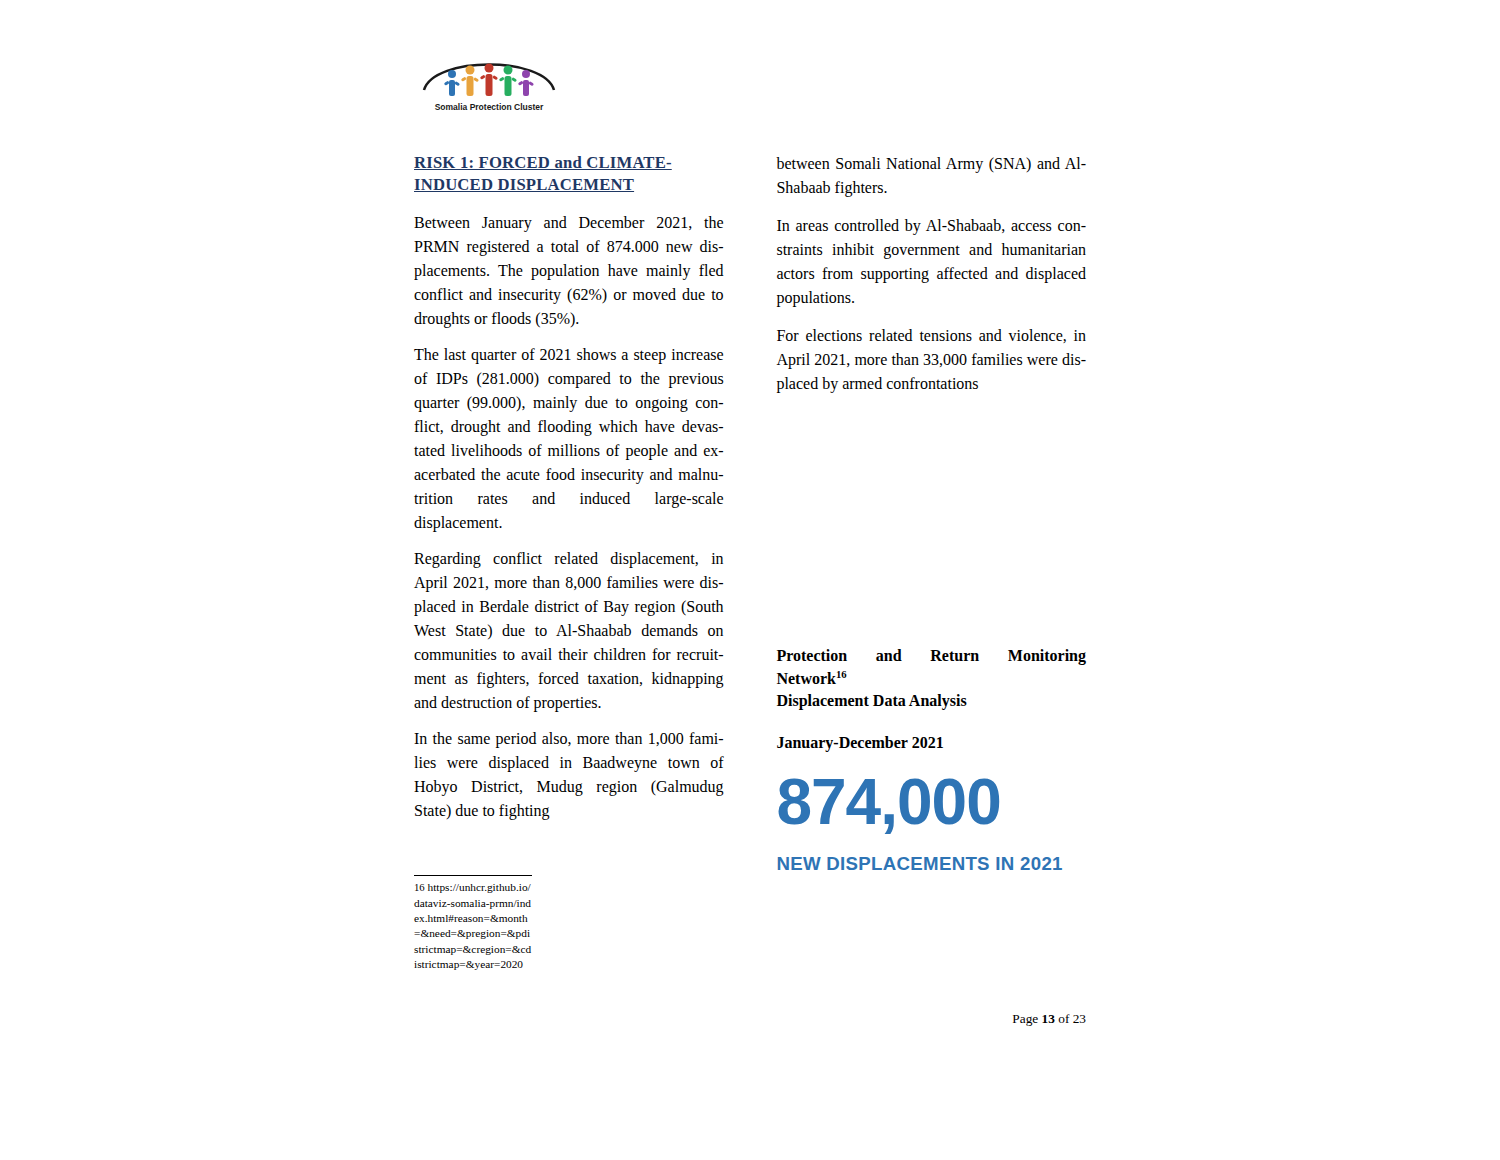Somalia Protection Cluster
RISK 1: FORCED and CLIMATE-INDUCED DISPLACEMENT
Between January and December 2021, the PRMN registered a total of 874.000 new displacements. The population have mainly fled conflict and insecurity (62%) or moved due to droughts or floods (35%).
The last quarter of 2021 shows a steep increase of IDPs (281.000) compared to the previous quarter (99.000), mainly due to ongoing conflict, drought and flooding which have devastated livelihoods of millions of people and exacerbated the acute food insecurity and malnutrition rates and induced large-scale displacement.
Regarding conflict related displacement, in April 2021, more than 8,000 families were displaced in Berdale district of Bay region (South West State) due to Al-Shaabab demands on communities to avail their children for recruitment as fighters, forced taxation, kidnapping and destruction of properties.
In the same period also, more than 1,000 families were displaced in Baadweyne town of Hobyo District, Mudug region (Galmudug State) due to fighting
16 https://unhcr.github.io/dataviz-somalia-prmn/index.html#reason=&month=&need=&pregion=&pdistrictmap=&cregion=&cdistrictmap=&year=2020
between Somali National Army (SNA) and Al-Shabaab fighters.
In areas controlled by Al-Shabaab, access constraints inhibit government and humanitarian actors from supporting affected and displaced populations.
For elections related tensions and violence, in April 2021, more than 33,000 families were displaced by armed confrontations
Protection and Return Monitoring Network16
Displacement Data Analysis
January-December 2021
874,000
NEW DISPLACEMENTS IN 2021
Page 13 of 23